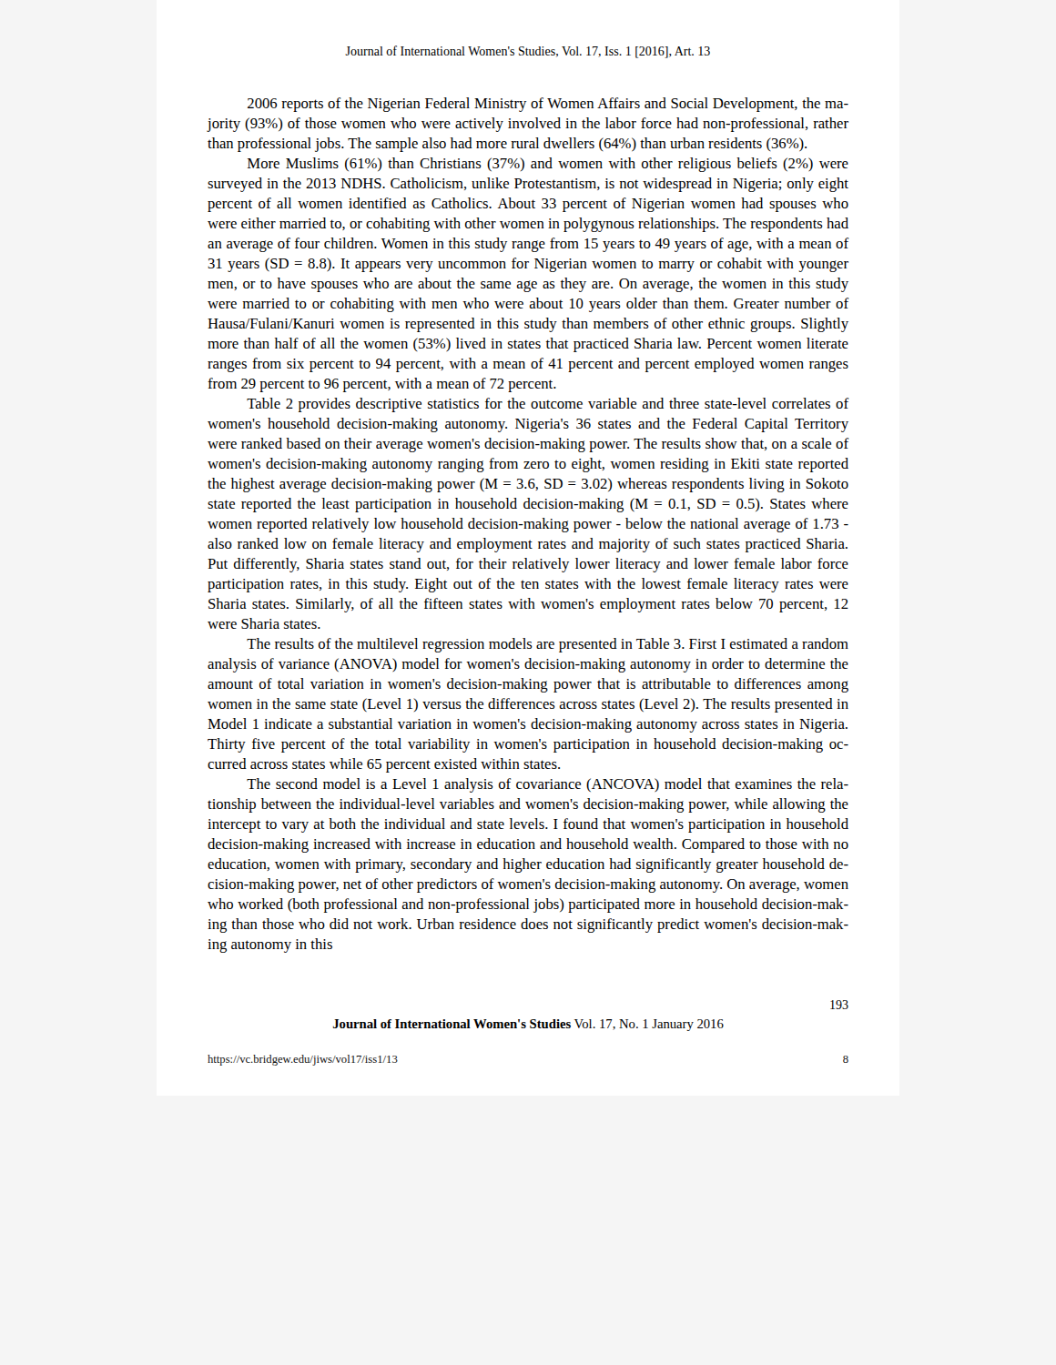Journal of International Women's Studies, Vol. 17, Iss. 1 [2016], Art. 13
2006 reports of the Nigerian Federal Ministry of Women Affairs and Social Development, the majority (93%) of those women who were actively involved in the labor force had non-professional, rather than professional jobs. The sample also had more rural dwellers (64%) than urban residents (36%).
More Muslims (61%) than Christians (37%) and women with other religious beliefs (2%) were surveyed in the 2013 NDHS. Catholicism, unlike Protestantism, is not widespread in Nigeria; only eight percent of all women identified as Catholics. About 33 percent of Nigerian women had spouses who were either married to, or cohabiting with other women in polygynous relationships. The respondents had an average of four children. Women in this study range from 15 years to 49 years of age, with a mean of 31 years (SD = 8.8). It appears very uncommon for Nigerian women to marry or cohabit with younger men, or to have spouses who are about the same age as they are. On average, the women in this study were married to or cohabiting with men who were about 10 years older than them. Greater number of Hausa/Fulani/Kanuri women is represented in this study than members of other ethnic groups. Slightly more than half of all the women (53%) lived in states that practiced Sharia law. Percent women literate ranges from six percent to 94 percent, with a mean of 41 percent and percent employed women ranges from 29 percent to 96 percent, with a mean of 72 percent.
Table 2 provides descriptive statistics for the outcome variable and three state-level correlates of women's household decision-making autonomy. Nigeria's 36 states and the Federal Capital Territory were ranked based on their average women's decision-making power. The results show that, on a scale of women's decision-making autonomy ranging from zero to eight, women residing in Ekiti state reported the highest average decision-making power (M = 3.6, SD = 3.02) whereas respondents living in Sokoto state reported the least participation in household decision-making (M = 0.1, SD = 0.5). States where women reported relatively low household decision-making power - below the national average of 1.73 - also ranked low on female literacy and employment rates and majority of such states practiced Sharia. Put differently, Sharia states stand out, for their relatively lower literacy and lower female labor force participation rates, in this study. Eight out of the ten states with the lowest female literacy rates were Sharia states. Similarly, of all the fifteen states with women's employment rates below 70 percent, 12 were Sharia states.
The results of the multilevel regression models are presented in Table 3. First I estimated a random analysis of variance (ANOVA) model for women's decision-making autonomy in order to determine the amount of total variation in women's decision-making power that is attributable to differences among women in the same state (Level 1) versus the differences across states (Level 2). The results presented in Model 1 indicate a substantial variation in women's decision-making autonomy across states in Nigeria. Thirty five percent of the total variability in women's participation in household decision-making occurred across states while 65 percent existed within states.
The second model is a Level 1 analysis of covariance (ANCOVA) model that examines the relationship between the individual-level variables and women's decision-making power, while allowing the intercept to vary at both the individual and state levels. I found that women's participation in household decision-making increased with increase in education and household wealth. Compared to those with no education, women with primary, secondary and higher education had significantly greater household decision-making power, net of other predictors of women's decision-making autonomy. On average, women who worked (both professional and non-professional jobs) participated more in household decision-making than those who did not work. Urban residence does not significantly predict women's decision-making autonomy in this
193
Journal of International Women's Studies Vol. 17, No. 1 January 2016
https://vc.bridgew.edu/jiws/vol17/iss1/13 8